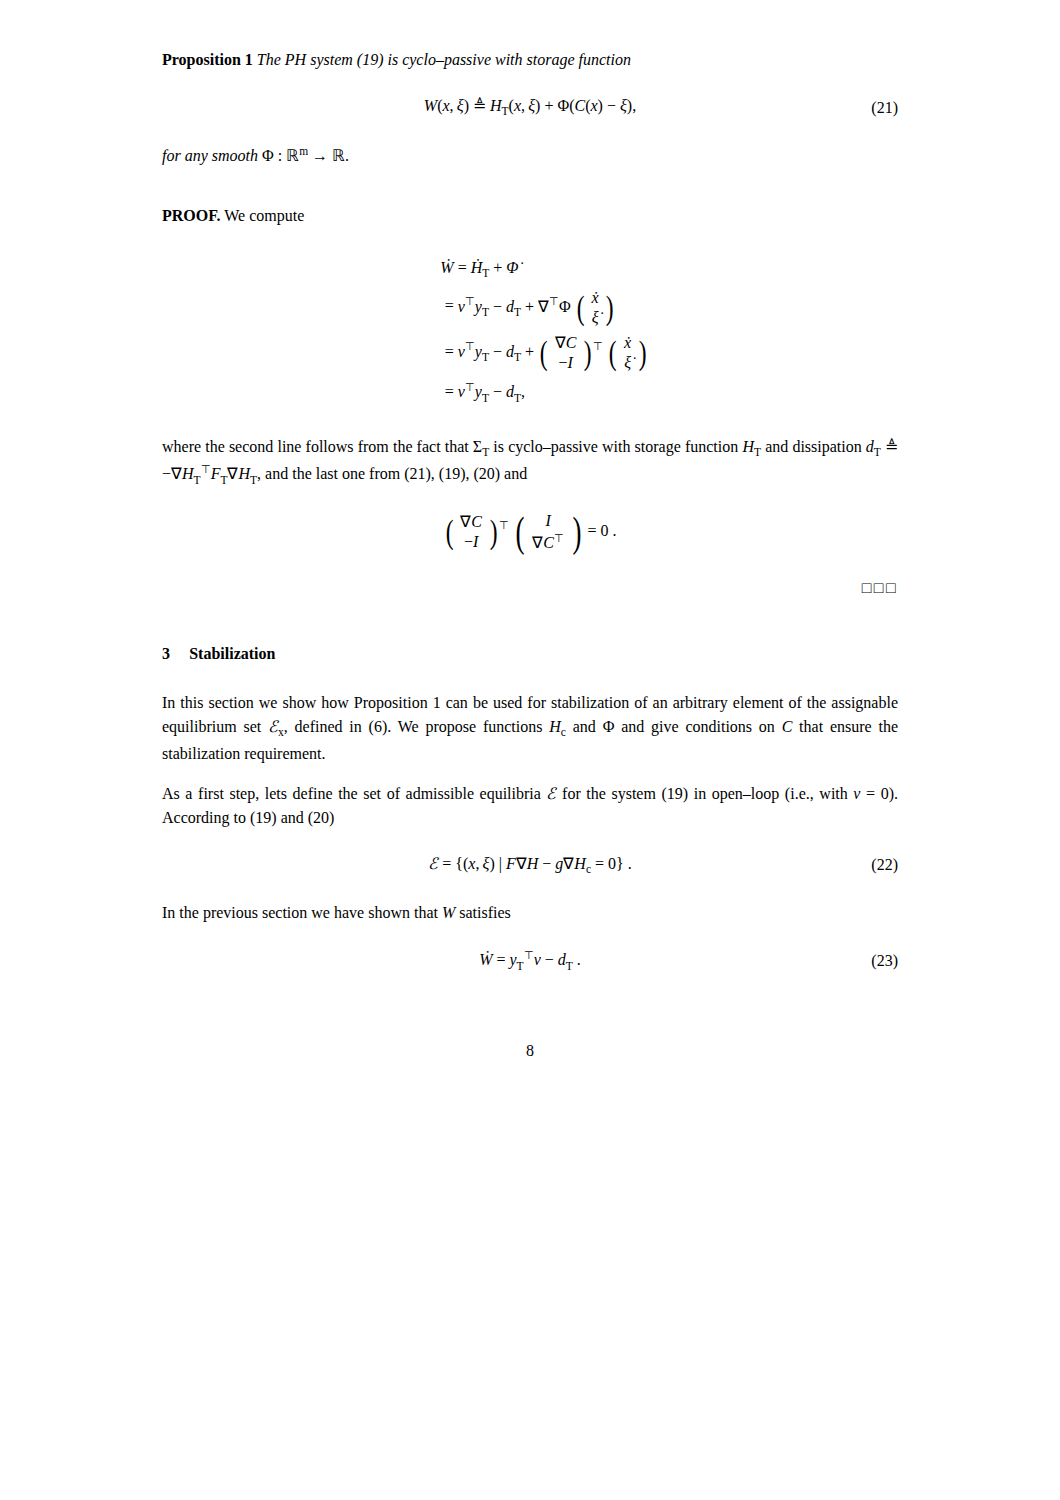Proposition 1 The PH system (19) is cyclo–passive with storage function
W(x, ξ) ≜ HT(x, ξ) + Φ(C(x) − ξ),
(21)
for any smooth Φ : ℝm → ℝ.
PROOF. We compute
Ẇ = ḢT + Φ̇
= v⊤yT − dT + ∇⊤Φ (
| ẋ |
| ξ̇ |
)
= v⊤yT − dT + (
| ∇ C |
| − I |
)⊤ (
| ẋ |
| ξ̇ |
)
= v⊤yT − dT,
where the second line follows from the fact that ΣT is cyclo–passive with storage function HT and dissipation dT ≜ −∇HT⊤FT∇HT, and the last one from (21), (19), (20) and
(
| ∇ C |
| − I |
)⊤ (
| I |
| ∇ C ⊤ |
) = 0 .
□□□
3 Stabilization
In this section we show how Proposition 1 can be used for stabilization of an arbitrary element of the assignable equilibrium set ℰx, defined in (6). We propose functions Hc and Φ and give conditions on C that ensure the stabilization requirement.
As a first step, lets define the set of admissible equilibria ℰ for the system (19) in open–loop (i.e., with v = 0). According to (19) and (20)
ℰ = {(x, ξ) | F∇H − g∇Hc = 0} .
(22)
In the previous section we have shown that W satisfies
Ẇ = yT⊤v − dT .
(23)
8